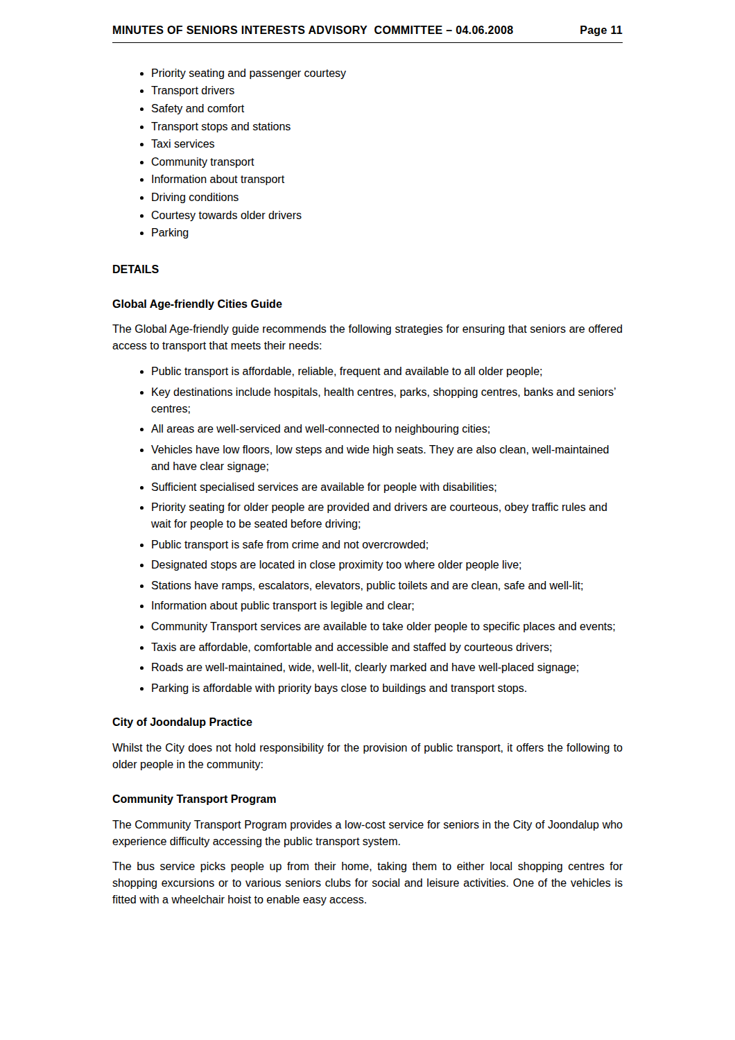Minutes of Seniors Interests Advisory Committee – 04.06.2008 Page 11
Priority seating and passenger courtesy
Transport drivers
Safety and comfort
Transport stops and stations
Taxi services
Community transport
Information about transport
Driving conditions
Courtesy towards older drivers
Parking
DETAILS
Global Age-friendly Cities Guide
The Global Age-friendly guide recommends the following strategies for ensuring that seniors are offered access to transport that meets their needs:
Public transport is affordable, reliable, frequent and available to all older people;
Key destinations include hospitals, health centres, parks, shopping centres, banks and seniors’ centres;
All areas are well-serviced and well-connected to neighbouring cities;
Vehicles have low floors, low steps and wide high seats. They are also clean, well-maintained and have clear signage;
Sufficient specialised services are available for people with disabilities;
Priority seating for older people are provided and drivers are courteous, obey traffic rules and wait for people to be seated before driving;
Public transport is safe from crime and not overcrowded;
Designated stops are located in close proximity too where older people live;
Stations have ramps, escalators, elevators, public toilets and are clean, safe and well-lit;
Information about public transport is legible and clear;
Community Transport services are available to take older people to specific places and events;
Taxis are affordable, comfortable and accessible and staffed by courteous drivers;
Roads are well-maintained, wide, well-lit, clearly marked and have well-placed signage;
Parking is affordable with priority bays close to buildings and transport stops.
City of Joondalup Practice
Whilst the City does not hold responsibility for the provision of public transport, it offers the following to older people in the community:
Community Transport Program
The Community Transport Program provides a low-cost service for seniors in the City of Joondalup who experience difficulty accessing the public transport system.
The bus service picks people up from their home, taking them to either local shopping centres for shopping excursions or to various seniors clubs for social and leisure activities. One of the vehicles is fitted with a wheelchair hoist to enable easy access.